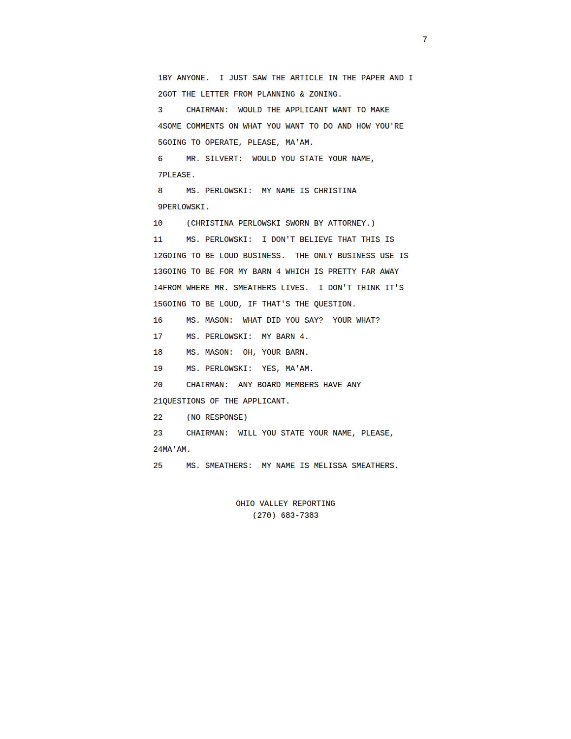7
| 1 | BY ANYONE. I JUST SAW THE ARTICLE IN THE PAPER AND I |
| 2 | GOT THE LETTER FROM PLANNING & ZONING. |
| 3 | CHAIRMAN: WOULD THE APPLICANT WANT TO MAKE |
| 4 | SOME COMMENTS ON WHAT YOU WANT TO DO AND HOW YOU'RE |
| 5 | GOING TO OPERATE, PLEASE, MA'AM. |
| 6 | MR. SILVERT: WOULD YOU STATE YOUR NAME, |
| 7 | PLEASE. |
| 8 | MS. PERLOWSKI: MY NAME IS CHRISTINA |
| 9 | PERLOWSKI. |
| 10 | (CHRISTINA PERLOWSKI SWORN BY ATTORNEY.) |
| 11 | MS. PERLOWSKI: I DON'T BELIEVE THAT THIS IS |
| 12 | GOING TO BE LOUD BUSINESS. THE ONLY BUSINESS USE IS |
| 13 | GOING TO BE FOR MY BARN 4 WHICH IS PRETTY FAR AWAY |
| 14 | FROM WHERE MR. SMEATHERS LIVES. I DON'T THINK IT'S |
| 15 | GOING TO BE LOUD, IF THAT'S THE QUESTION. |
| 16 | MS. MASON: WHAT DID YOU SAY? YOUR WHAT? |
| 17 | MS. PERLOWSKI: MY BARN 4. |
| 18 | MS. MASON: OH, YOUR BARN. |
| 19 | MS. PERLOWSKI: YES, MA'AM. |
| 20 | CHAIRMAN: ANY BOARD MEMBERS HAVE ANY |
| 21 | QUESTIONS OF THE APPLICANT. |
| 22 | (NO RESPONSE) |
| 23 | CHAIRMAN: WILL YOU STATE YOUR NAME, PLEASE, |
| 24 | MA'AM. |
| 25 | MS. SMEATHERS: MY NAME IS MELISSA SMEATHERS. |
OHIO VALLEY REPORTING
(270) 683-7383